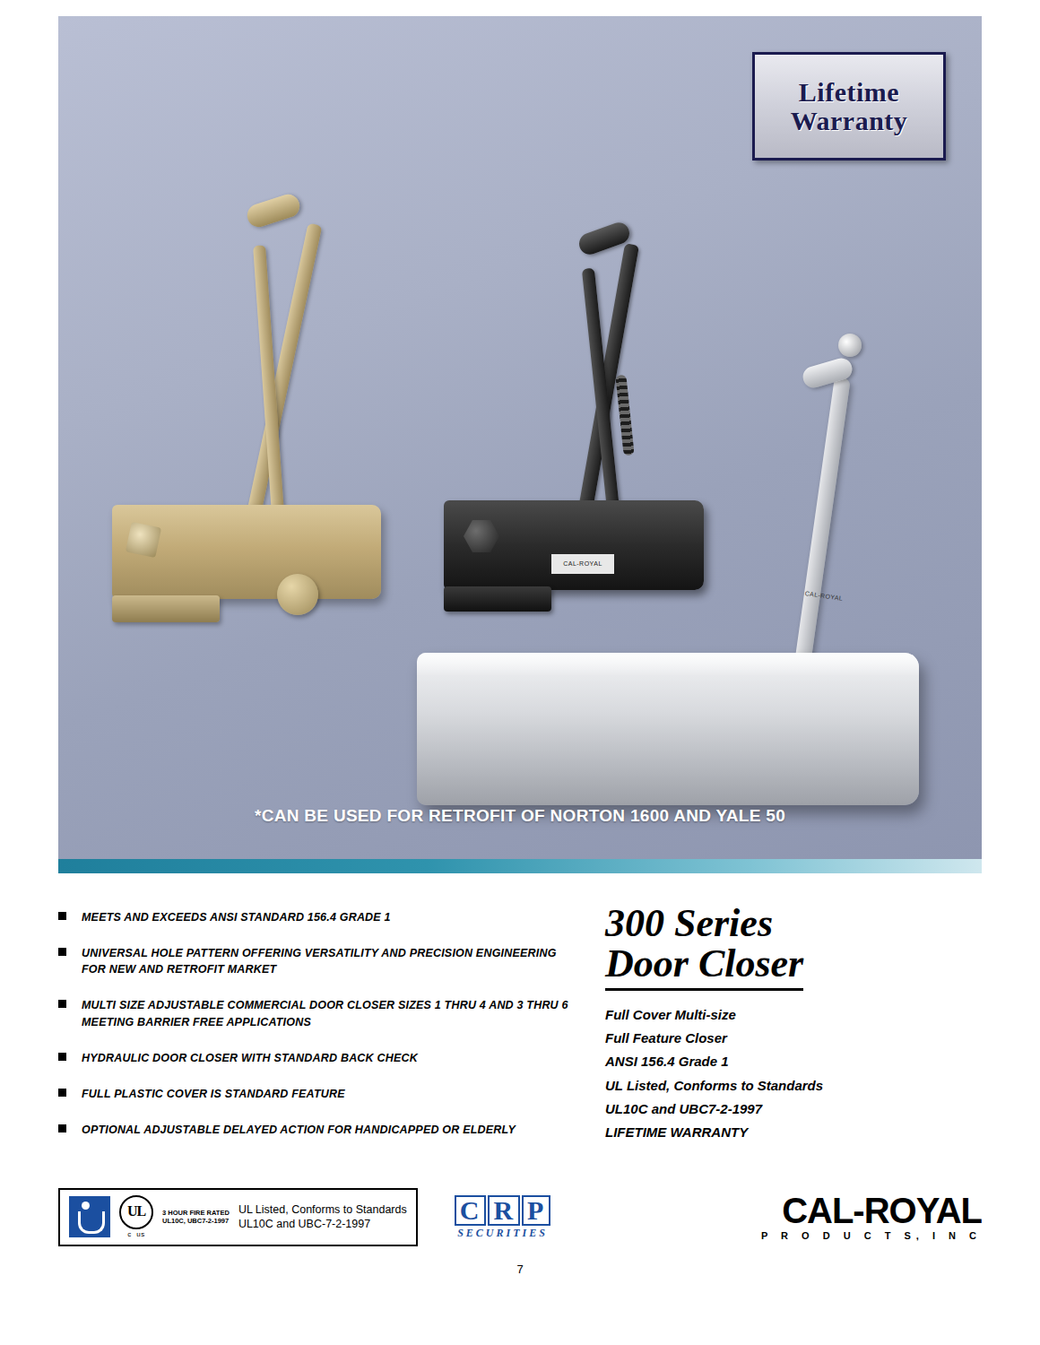Lifetime Warranty
CAL-ROYAL
CAL-ROYAL
*CAN BE USED FOR RETROFIT OF NORTON 1600 AND YALE 50
MEETS AND EXCEEDS ANSI STANDARD 156.4 GRADE 1
UNIVERSAL HOLE PATTERN OFFERING VERSATILITY AND PRECISION ENGINEERING FOR NEW AND RETROFIT MARKET
MULTI SIZE ADJUSTABLE COMMERCIAL DOOR CLOSER SIZES 1 THRU 4 AND 3 THRU 6
MEETING BARRIER FREE APPLICATIONS
HYDRAULIC DOOR CLOSER WITH STANDARD BACK CHECK
FULL PLASTIC COVER IS STANDARD FEATURE
OPTIONAL ADJUSTABLE DELAYED ACTION FOR HANDICAPPED OR ELDERLY
300 Series
Door Closer
Full Cover Multi-size
Full Feature Closer
ANSI 156.4 Grade 1
UL Listed, Conforms to Standards
UL10C and UBC7-2-1997
LIFETIME WARRANTY
UL
c us
3 HOUR FIRE RATED
UL10C, UBC7-2-1997
UL Listed, Conforms to Standards
UL10C and UBC-7-2-1997
CRP
SECURITIES
CAL-ROYAL
P R O D U C T S, I N C
7